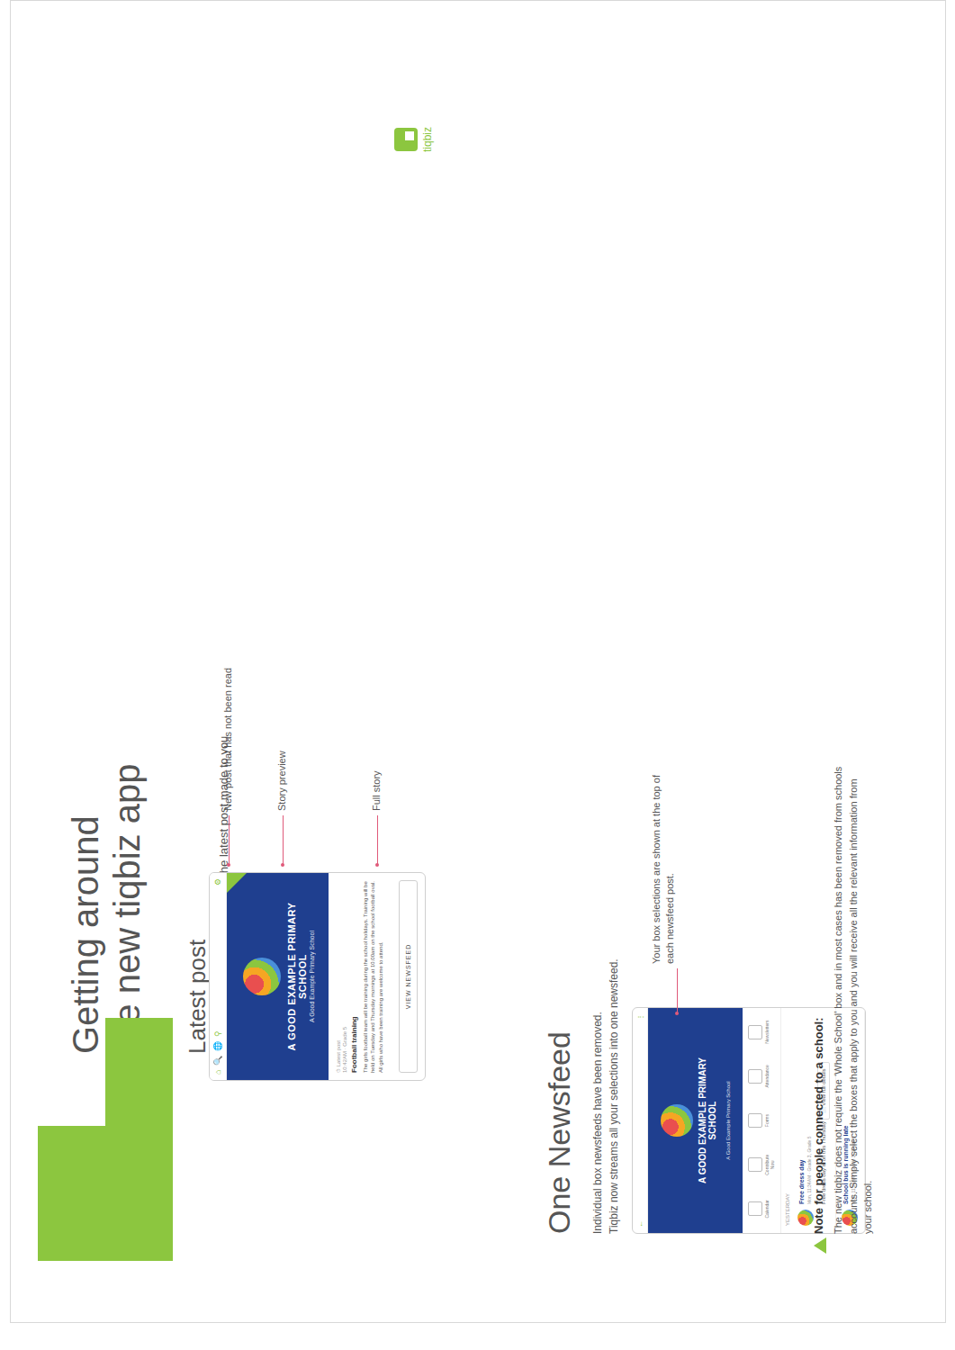Getting around
the new tiqbiz app
Latest post
The front screen of tiqbiz displays the latest post made to you
⌂ 🔍 🌐 ⚲ ⚙
A GOOD EXAMPLE PRIMARY
SCHOOL
A Good Example Primary School
⏱ Latest post
10:42AM · Grade 5
Football training
The girls football team will be training during the school holidays. Training will be held on Tuesday and Thursday mornings at 10.00am on the school football oval. All girls who have been training are welcome to attend.
VIEW NEWSFEED
New post that has not been read
Story preview
Full story
tiqbiz
One Newsfeed
Individual box newsfeeds have been removed.
Tiqbiz now streams all your selections into one newsfeed.
← ⋮
A GOOD EXAMPLE PRIMARY
SCHOOL
A Good Example Primary School
Calendar
Contribute
Now
Forms
Attendance
Newsletters
YESTERDAY
Free dress day Mon, 11:34AM · Grade 3, Grade 5 Free dress day is on this Thursday
📄 View full details
School bus is running late Mon, 11:28AM · Grade 3, Grade 5
Your box selections are shown at the top of each newsfeed post.
Note for people connected to a school:
The new tiqbiz does not require the ‘Whole School’ box and in most cases has been removed from schools accounts. Simply select the boxes that apply to you and you will receive all the relevant information from your school.